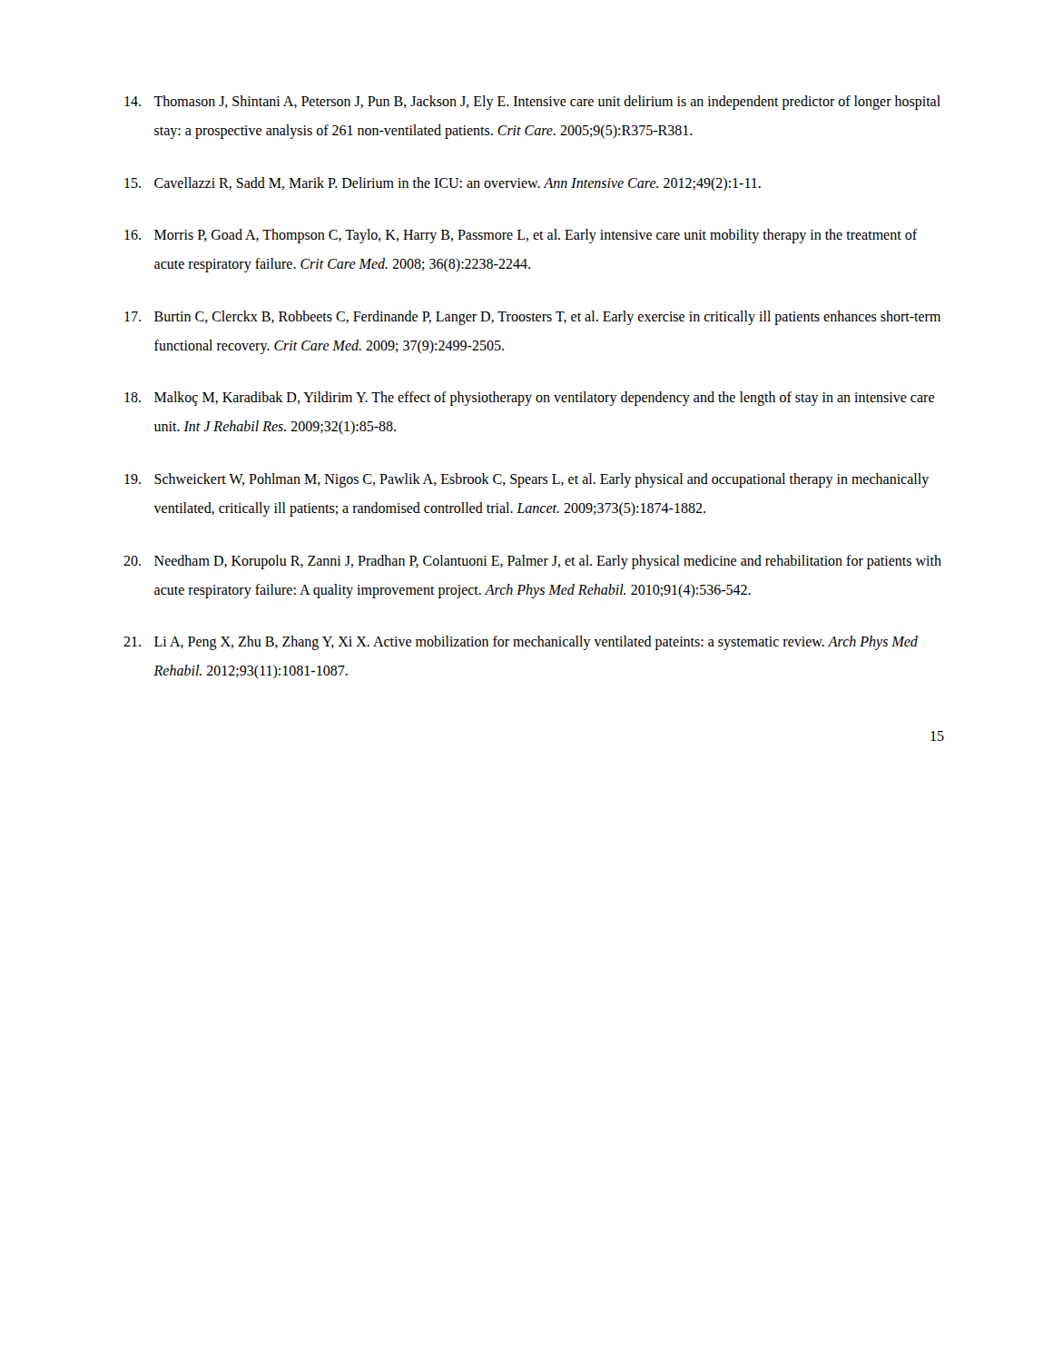Thomason J, Shintani A, Peterson J, Pun B, Jackson J, Ely E. Intensive care unit delirium is an independent predictor of longer hospital stay: a prospective analysis of 261 non-ventilated patients. Crit Care. 2005;9(5):R375-R381.
Cavellazzi R, Sadd M, Marik P. Delirium in the ICU: an overview. Ann Intensive Care. 2012;49(2):1-11.
Morris P, Goad A, Thompson C, Taylo, K, Harry B, Passmore L, et al. Early intensive care unit mobility therapy in the treatment of acute respiratory failure. Crit Care Med. 2008; 36(8):2238-2244.
Burtin C, Clerckx B, Robbeets C, Ferdinande P, Langer D, Troosters T, et al. Early exercise in critically ill patients enhances short-term functional recovery. Crit Care Med. 2009; 37(9):2499-2505.
Malkoç M, Karadibak D, Yildirim Y. The effect of physiotherapy on ventilatory dependency and the length of stay in an intensive care unit. Int J Rehabil Res. 2009;32(1):85-88.
Schweickert W, Pohlman M, Nigos C, Pawlik A, Esbrook C, Spears L, et al. Early physical and occupational therapy in mechanically ventilated, critically ill patients; a randomised controlled trial. Lancet. 2009;373(5):1874-1882.
Needham D, Korupolu R, Zanni J, Pradhan P, Colantuoni E, Palmer J, et al. Early physical medicine and rehabilitation for patients with acute respiratory failure: A quality improvement project. Arch Phys Med Rehabil. 2010;91(4):536-542.
Li A, Peng X, Zhu B, Zhang Y, Xi X. Active mobilization for mechanically ventilated pateints: a systematic review. Arch Phys Med Rehabil. 2012;93(11):1081-1087.
15